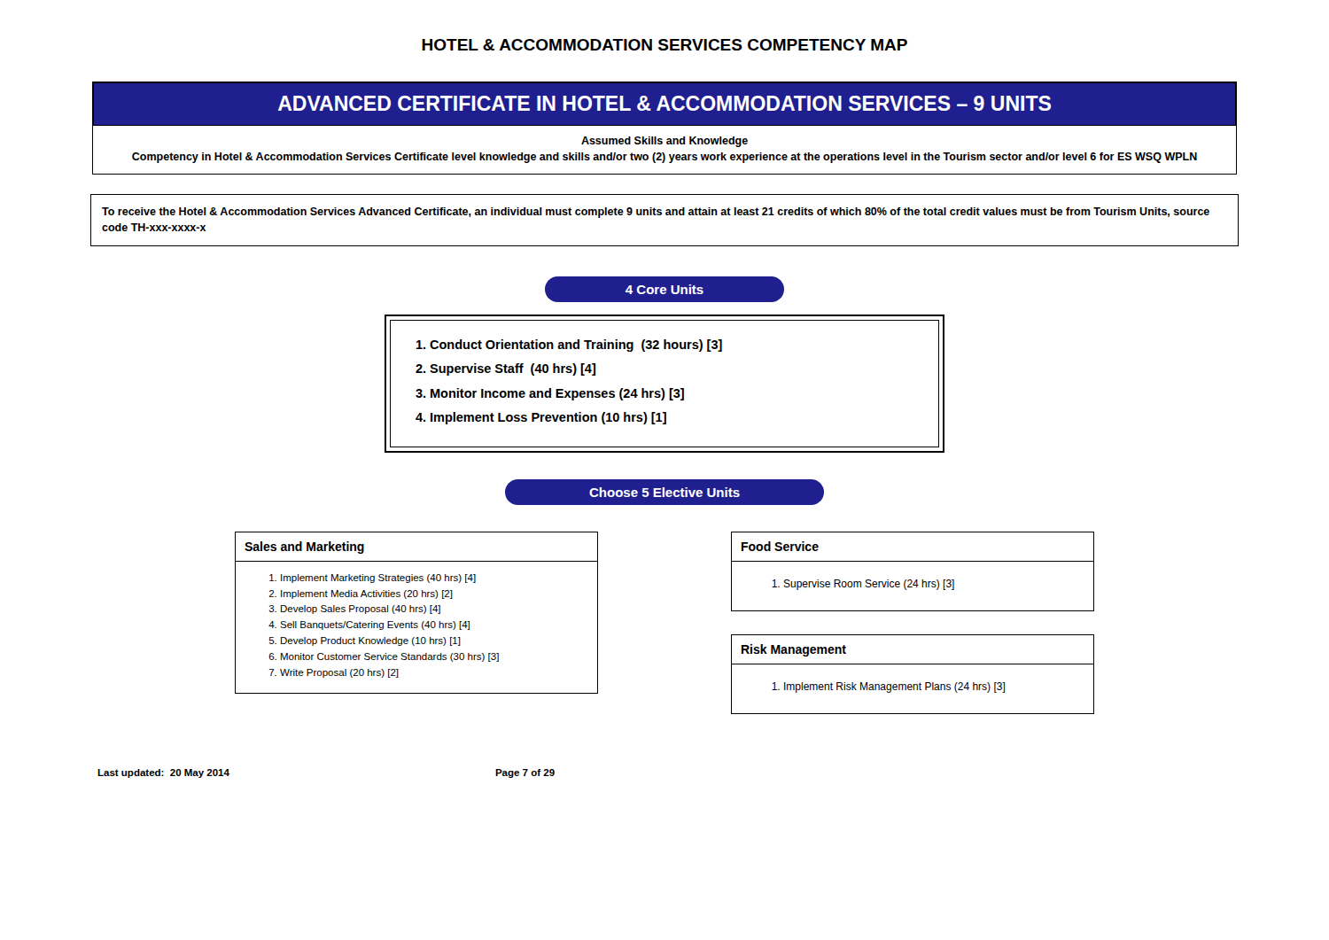HOTEL & ACCOMMODATION SERVICES COMPETENCY MAP
ADVANCED CERTIFICATE IN HOTEL & ACCOMMODATION SERVICES – 9 UNITS
Assumed Skills and Knowledge
Competency in Hotel & Accommodation Services Certificate level knowledge and skills and/or two (2) years work experience at the operations level in the Tourism sector and/or level 6 for ES WSQ WPLN
To receive the Hotel & Accommodation Services Advanced Certificate, an individual must complete 9 units and attain at least 21 credits of which 80% of the total credit values must be from Tourism Units, source code TH-xxx-xxxx-x
4 Core Units
Conduct Orientation and Training (32 hours) [3]
Supervise Staff (40 hrs) [4]
Monitor Income and Expenses (24 hrs) [3]
Implement Loss Prevention (10 hrs) [1]
Choose 5 Elective Units
Sales and Marketing
Implement Marketing Strategies (40 hrs) [4]
Implement Media Activities (20 hrs) [2]
Develop Sales Proposal (40 hrs) [4]
Sell Banquets/Catering Events (40 hrs) [4]
Develop Product Knowledge (10 hrs) [1]
Monitor Customer Service Standards (30 hrs) [3]
Write Proposal (20 hrs) [2]
Food Service
Supervise Room Service (24 hrs) [3]
Risk Management
Implement Risk Management Plans (24 hrs) [3]
Last updated: 20 May 2014
Page 7 of 29